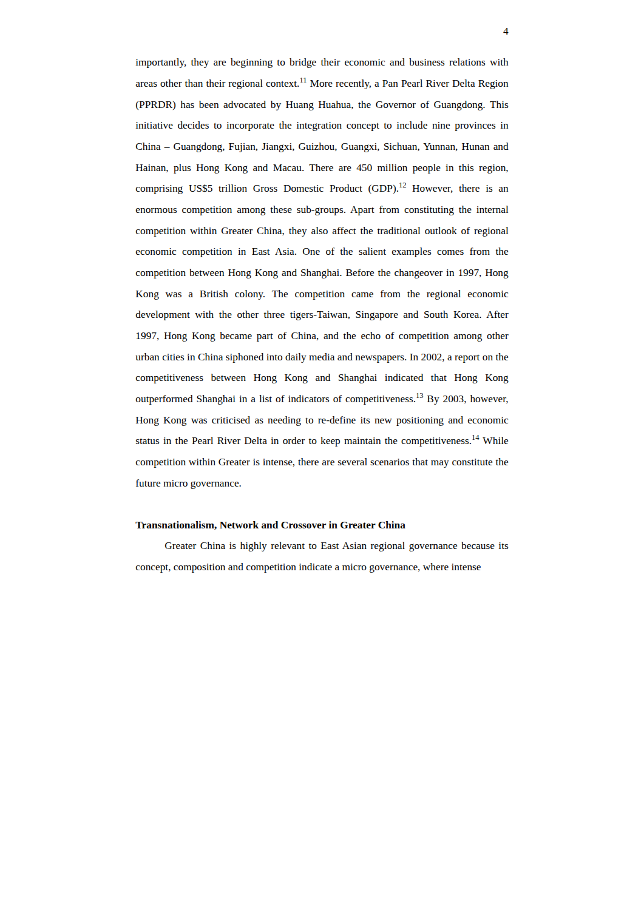4
importantly, they are beginning to bridge their economic and business relations with areas other than their regional context.11 More recently, a Pan Pearl River Delta Region (PPRDR) has been advocated by Huang Huahua, the Governor of Guangdong. This initiative decides to incorporate the integration concept to include nine provinces in China – Guangdong, Fujian, Jiangxi, Guizhou, Guangxi, Sichuan, Yunnan, Hunan and Hainan, plus Hong Kong and Macau. There are 450 million people in this region, comprising US$5 trillion Gross Domestic Product (GDP).12 However, there is an enormous competition among these sub-groups. Apart from constituting the internal competition within Greater China, they also affect the traditional outlook of regional economic competition in East Asia. One of the salient examples comes from the competition between Hong Kong and Shanghai. Before the changeover in 1997, Hong Kong was a British colony. The competition came from the regional economic development with the other three tigers-Taiwan, Singapore and South Korea. After 1997, Hong Kong became part of China, and the echo of competition among other urban cities in China siphoned into daily media and newspapers. In 2002, a report on the competitiveness between Hong Kong and Shanghai indicated that Hong Kong outperformed Shanghai in a list of indicators of competitiveness.13 By 2003, however, Hong Kong was criticised as needing to re-define its new positioning and economic status in the Pearl River Delta in order to keep maintain the competitiveness.14 While competition within Greater is intense, there are several scenarios that may constitute the future micro governance.
Transnationalism, Network and Crossover in Greater China
Greater China is highly relevant to East Asian regional governance because its concept, composition and competition indicate a micro governance, where intense